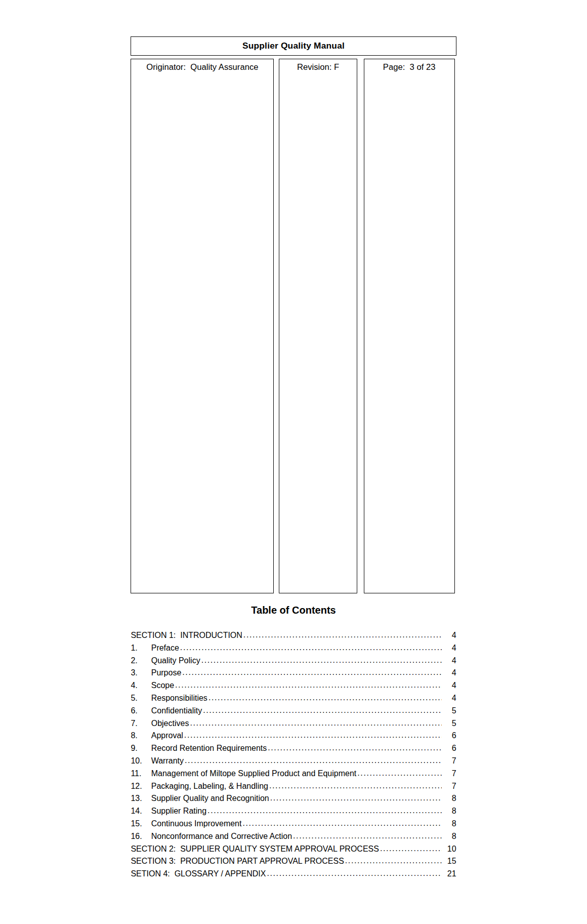Supplier Quality Manual
Originator: Quality Assurance
Revision: F
Page: 3 of 23
Table of Contents
SECTION 1: INTRODUCTION .................................................................................................. 4
1. Preface ............................................................................................................. 4
2. Quality Policy ................................................................................................ 4
3. Purpose ............................................................................................................ 4
4. Scope .............................................................................................................. 4
5. Responsibilities ............................................................................................. 4
6. Confidentiality ............................................................................................... 5
7. Objectives ..................................................................................................... 5
8. Approval ......................................................................................................... 6
9. Record Retention Requirements ....................................................................... 6
10. Warranty ......................................................................................................... 7
11. Management of Miltope Supplied Product and Equipment .............................................. 7
12. Packaging, Labeling, & Handling ..................................................................... 7
13. Supplier Quality and Recognition ..................................................................... 8
14. Supplier Rating .............................................................................................. 8
15. Continuous Improvement ................................................................................. 8
16. Nonconformance and Corrective Action ........................................................... 8
SECTION 2: SUPPLIER QUALITY SYSTEM APPROVAL PROCESS ................................. 10
SECTION 3: PRODUCTION PART APPROVAL PROCESS ................................................ 15
SETION 4: GLOSSARY / APPENDIX .................................................................................... 21